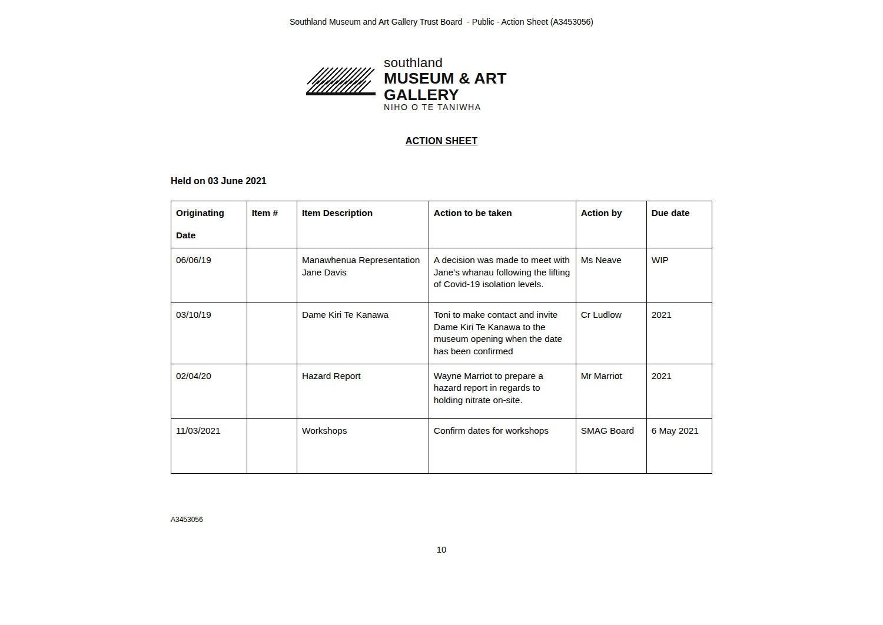Southland Museum and Art Gallery Trust Board - Public - Action Sheet (A3453056)
southland
MUSEUM & ART GALLERY
NIHO O TE TANIWHA
ACTION SHEET
Held on 03 June 2021
| Originating Date | Item # | Item Description | Action to be taken | Action by | Due date |
| --- | --- | --- | --- | --- | --- |
| 06/06/19 | | Manawhenua Representation Jane Davis | A decision was made to meet with Jane’s whanau following the lifting of Covid-19 isolation levels. | Ms Neave | WIP |
| 03/10/19 | | Dame Kiri Te Kanawa | Toni to make contact and invite Dame Kiri Te Kanawa to the museum opening when the date has been confirmed | Cr Ludlow | 2021 |
| 02/04/20 | | Hazard Report | Wayne Marriot to prepare a hazard report in regards to holding nitrate on-site. | Mr Marriot | 2021 |
| 11/03/2021 | | Workshops | Confirm dates for workshops | SMAG Board | 6 May 2021 |
A3453056
10